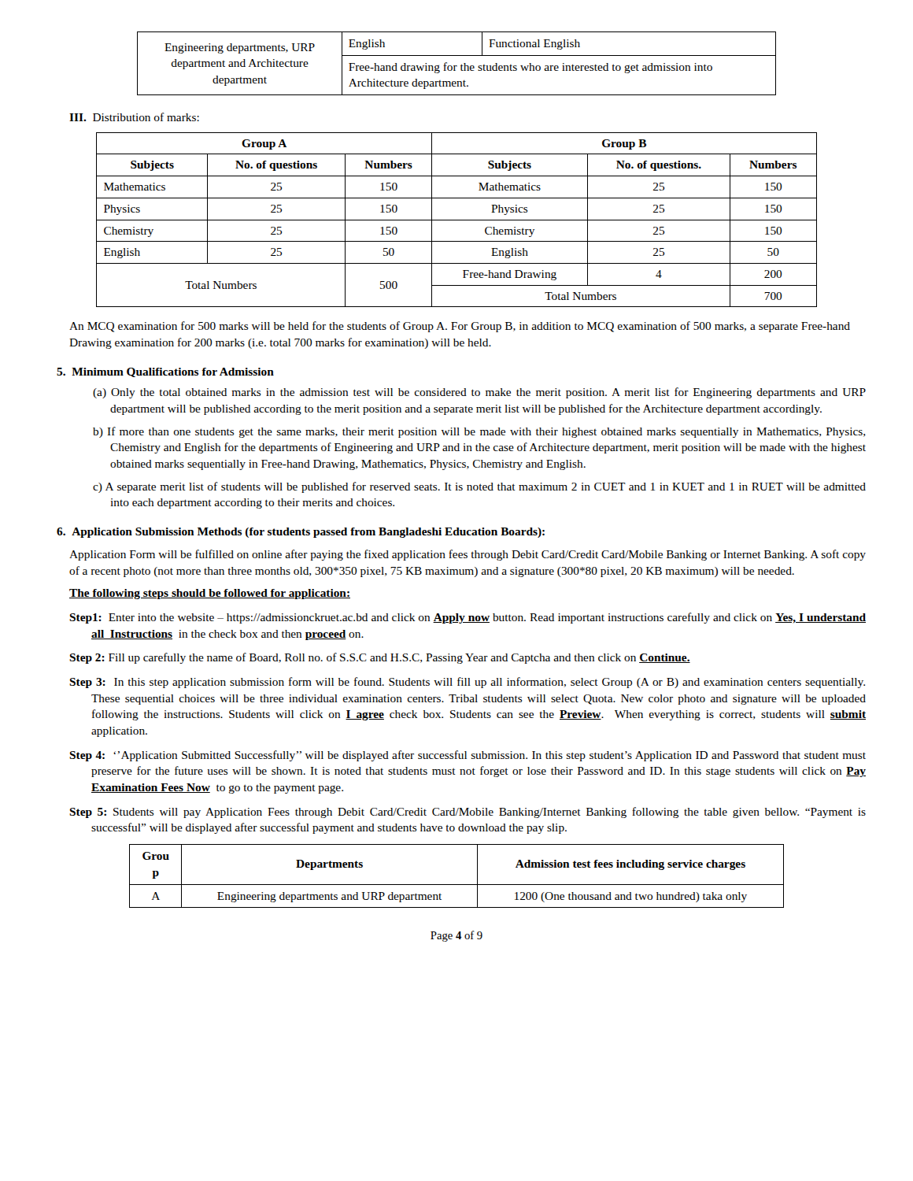| Engineering departments, URP department and Architecture department | English | Functional English |
| Free-hand drawing for the students who are interested to get admission into Architecture department. |
III. Distribution of marks:
| Group A | Group B |
| --- | --- |
| Subjects | No. of questions | Numbers | Subjects | No. of questions. | Numbers |
| Mathematics | 25 | 150 | Mathematics | 25 | 150 |
| Physics | 25 | 150 | Physics | 25 | 150 |
| Chemistry | 25 | 150 | Chemistry | 25 | 150 |
| English | 25 | 50 | English | 25 | 50 |
| Total Numbers | 500 | Free-hand Drawing | 4 | 200 |
| Total Numbers | 700 |
An MCQ examination for 500 marks will be held for the students of Group A. For Group B, in addition to MCQ examination of 500 marks, a separate Free-hand Drawing examination for 200 marks (i.e. total 700 marks for examination) will be held.
5. Minimum Qualifications for Admission
(a) Only the total obtained marks in the admission test will be considered to make the merit position. A merit list for Engineering departments and URP department will be published according to the merit position and a separate merit list will be published for the Architecture department accordingly.
b) If more than one students get the same marks, their merit position will be made with their highest obtained marks sequentially in Mathematics, Physics, Chemistry and English for the departments of Engineering and URP and in the case of Architecture department, merit position will be made with the highest obtained marks sequentially in Free-hand Drawing, Mathematics, Physics, Chemistry and English.
c) A separate merit list of students will be published for reserved seats. It is noted that maximum 2 in CUET and 1 in KUET and 1 in RUET will be admitted into each department according to their merits and choices.
6. Application Submission Methods (for students passed from Bangladeshi Education Boards):
Application Form will be fulfilled on online after paying the fixed application fees through Debit Card/Credit Card/Mobile Banking or Internet Banking. A soft copy of a recent photo (not more than three months old, 300*350 pixel, 75 KB maximum) and a signature (300*80 pixel, 20 KB maximum) will be needed.
The following steps should be followed for application:
Step1: Enter into the website – https://admissionckruet.ac.bd and click on Apply now button. Read important instructions carefully and click on Yes, I understand all Instructions in the check box and then proceed on.
Step 2: Fill up carefully the name of Board, Roll no. of S.S.C and H.S.C, Passing Year and Captcha and then click on Continue.
Step 3: In this step application submission form will be found. Students will fill up all information, select Group (A or B) and examination centers sequentially. These sequential choices will be three individual examination centers. Tribal students will select Quota. New color photo and signature will be uploaded following the instructions. Students will click on I agree check box. Students can see the Preview. When everything is correct, students will submit application.
Step 4: ‘’Application Submitted Successfully’’ will be displayed after successful submission. In this step student’s Application ID and Password that student must preserve for the future uses will be shown. It is noted that students must not forget or lose their Password and ID. In this stage students will click on Pay Examination Fees Now to go to the payment page.
Step 5: Students will pay Application Fees through Debit Card/Credit Card/Mobile Banking/Internet Banking following the table given bellow. “Payment is successful” will be displayed after successful payment and students have to download the pay slip.
| Grou p | Departments | Admission test fees including service charges |
| --- | --- | --- |
| A | Engineering departments and URP department | 1200 (One thousand and two hundred) taka only |
Page 4 of 9